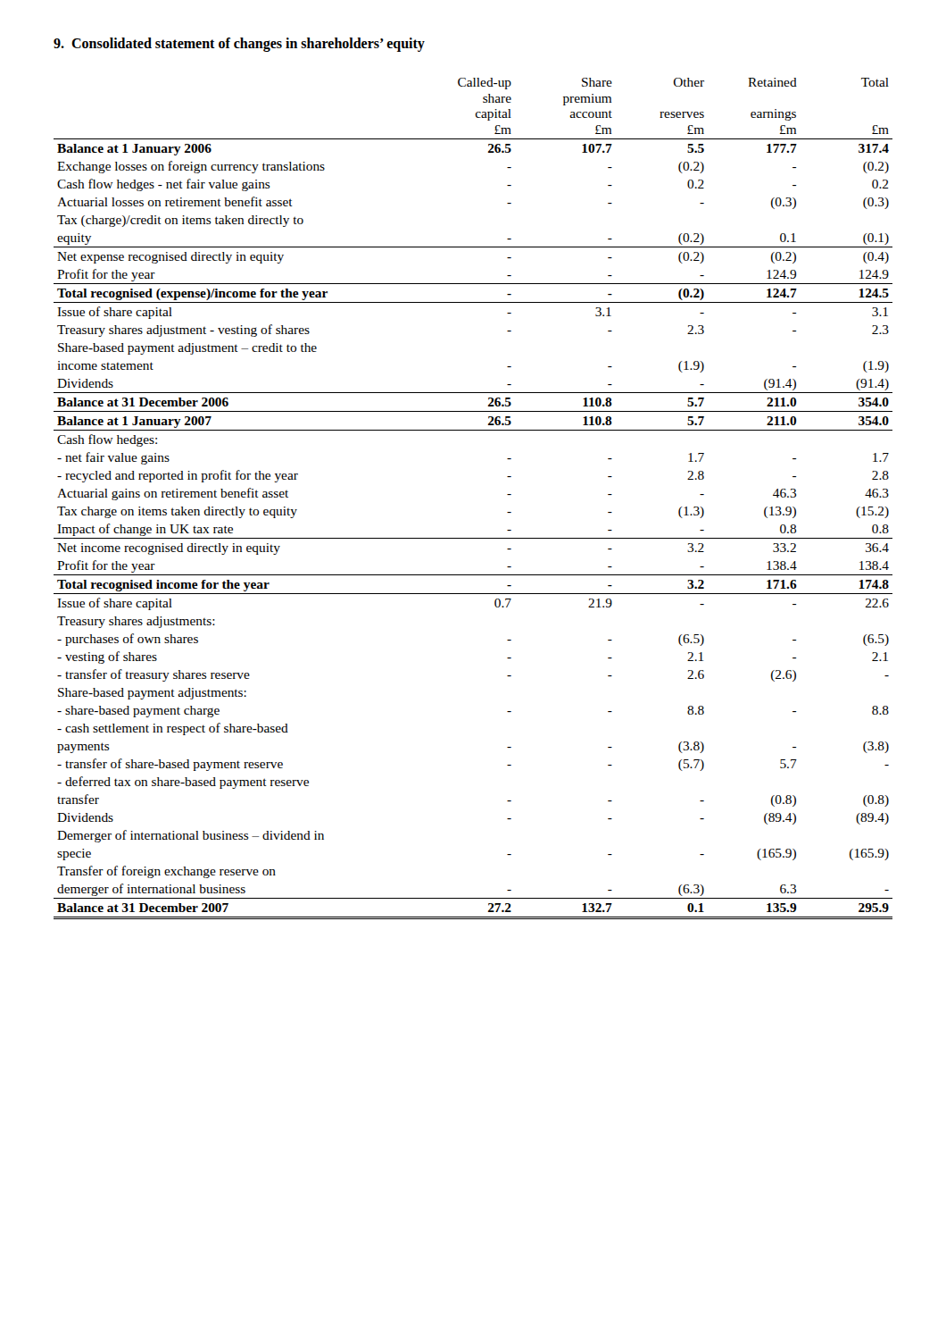9. Consolidated statement of changes in shareholders’ equity
| | Called-up share capital £m | Share premium account £m | Other reserves £m | Retained earnings £m | Total £m |
| --- | --- | --- | --- | --- | --- |
| Balance at 1 January 2006 | 26.5 | 107.7 | 5.5 | 177.7 | 317.4 |
| Exchange losses on foreign currency translations | - | - | (0.2) | - | (0.2) |
| Cash flow hedges - net fair value gains | - | - | 0.2 | - | 0.2 |
| Actuarial losses on retirement benefit asset | - | - | - | (0.3) | (0.3) |
| Tax (charge)/credit on items taken directly to | | | | | |
| equity | - | - | (0.2) | 0.1 | (0.1) |
| Net expense recognised directly in equity | - | - | (0.2) | (0.2) | (0.4) |
| Profit for the year | - | - | - | 124.9 | 124.9 |
| Total recognised (expense)/income for the year | - | - | (0.2) | 124.7 | 124.5 |
| Issue of share capital | - | 3.1 | - | - | 3.1 |
| Treasury shares adjustment - vesting of shares | - | - | 2.3 | - | 2.3 |
| Share-based payment adjustment – credit to the | | | | | |
| income statement | - | - | (1.9) | - | (1.9) |
| Dividends | - | - | - | (91.4) | (91.4) |
| Balance at 31 December 2006 | 26.5 | 110.8 | 5.7 | 211.0 | 354.0 |
| Balance at 1 January 2007 | 26.5 | 110.8 | 5.7 | 211.0 | 354.0 |
| Cash flow hedges: | | | | | |
| - net fair value gains | - | - | 1.7 | - | 1.7 |
| - recycled and reported in profit for the year | - | - | 2.8 | - | 2.8 |
| Actuarial gains on retirement benefit asset | - | - | - | 46.3 | 46.3 |
| Tax charge on items taken directly to equity | - | - | (1.3) | (13.9) | (15.2) |
| Impact of change in UK tax rate | - | - | - | 0.8 | 0.8 |
| Net income recognised directly in equity | - | - | 3.2 | 33.2 | 36.4 |
| Profit for the year | - | - | - | 138.4 | 138.4 |
| Total recognised income for the year | - | - | 3.2 | 171.6 | 174.8 |
| Issue of share capital | 0.7 | 21.9 | - | - | 22.6 |
| Treasury shares adjustments: | | | | | |
| - purchases of own shares | - | - | (6.5) | - | (6.5) |
| - vesting of shares | - | - | 2.1 | - | 2.1 |
| - transfer of treasury shares reserve | - | - | 2.6 | (2.6) | - |
| Share-based payment adjustments: | | | | | |
| - share-based payment charge | - | - | 8.8 | - | 8.8 |
| - cash settlement in respect of share-based | | | | | |
| payments | - | - | (3.8) | - | (3.8) |
| - transfer of share-based payment reserve | - | - | (5.7) | 5.7 | - |
| - deferred tax on share-based payment reserve | | | | | |
| transfer | - | - | - | (0.8) | (0.8) |
| Dividends | - | - | - | (89.4) | (89.4) |
| Demerger of international business – dividend in | | | | | |
| specie | - | - | - | (165.9) | (165.9) |
| Transfer of foreign exchange reserve on | | | | | |
| demerger of international business | - | - | (6.3) | 6.3 | - |
| Balance at 31 December 2007 | 27.2 | 132.7 | 0.1 | 135.9 | 295.9 |